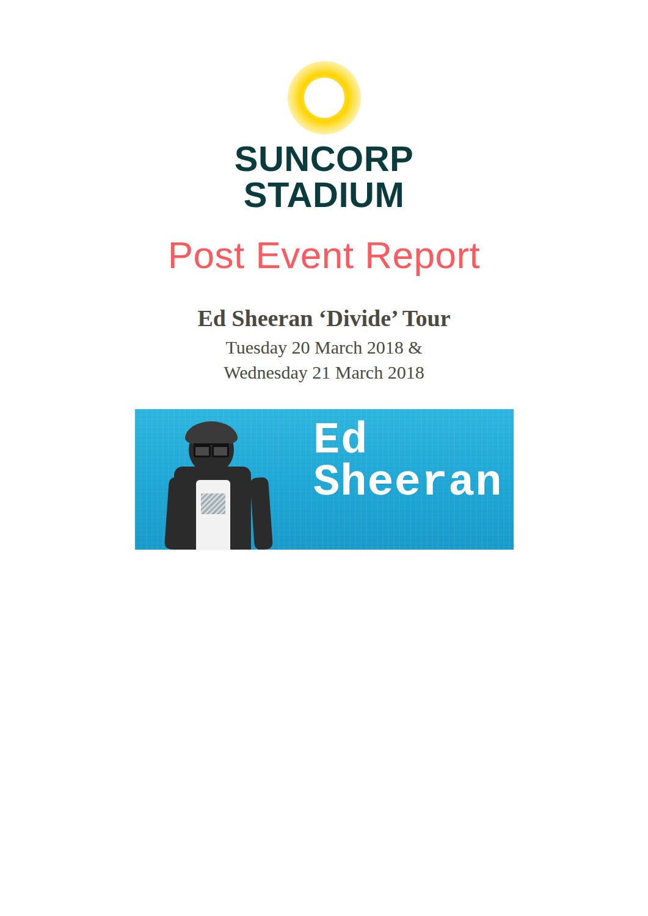SUNCORP
STADIUM
Post Event Report
Ed Sheeran ‘Divide’ Tour
Tuesday 20 March 2018 &
Wednesday 21 March 2018
Ed Sheeran